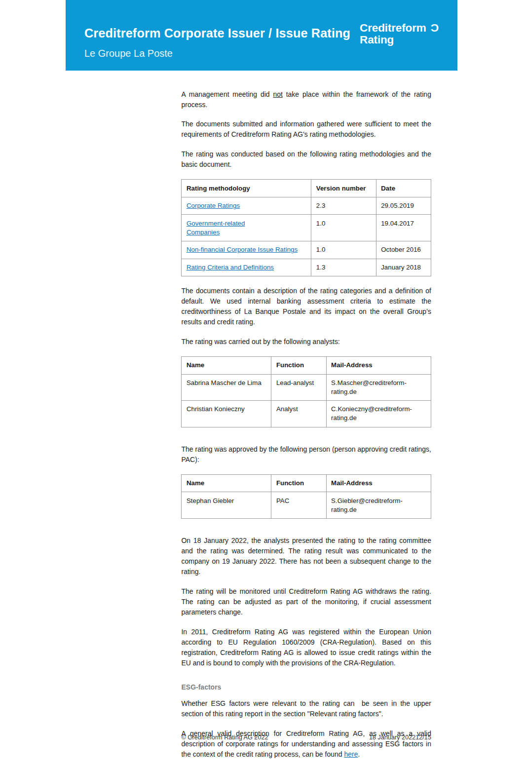Creditreform C
Rating
Creditreform Corporate Issuer / Issue Rating
Le Groupe La Poste
A management meeting did not take place within the framework of the rating process.
The documents submitted and information gathered were sufficient to meet the requirements of Creditreform Rating AG's rating methodologies.
The rating was conducted based on the following rating methodologies and the basic document.
| Rating methodology | Version number | Date |
| --- | --- | --- |
| Corporate Ratings | 2.3 | 29.05.2019 |
| Government-related Companies | 1.0 | 19.04.2017 |
| Non-financial Corporate Issue Ratings | 1.0 | October 2016 |
| Rating Criteria and Definitions | 1.3 | January 2018 |
The documents contain a description of the rating categories and a definition of default. We used internal banking assessment criteria to estimate the creditworthiness of La Banque Postale and its impact on the overall Group’s results and credit rating.
The rating was carried out by the following analysts:
| Name | Function | Mail-Address |
| --- | --- | --- |
| Sabrina Mascher de Lima | Lead-analyst | S.Mascher@creditreform-rating.de |
| Christian Konieczny | Analyst | C.Konieczny@creditreform-rating.de |
The rating was approved by the following person (person approving credit ratings, PAC):
| Name | Function | Mail-Address |
| --- | --- | --- |
| Stephan Giebler | PAC | S.Giebler@creditreform-rating.de |
On 18 January 2022, the analysts presented the rating to the rating committee and the rating was determined. The rating result was communicated to the company on 19 January 2022. There has not been a subsequent change to the rating.
The rating will be monitored until Creditreform Rating AG withdraws the rating. The rating can be adjusted as part of the monitoring, if crucial assessment parameters change.
In 2011, Creditreform Rating AG was registered within the European Union according to EU Regulation 1060/2009 (CRA-Regulation). Based on this registration, Creditreform Rating AG is allowed to issue credit ratings within the EU and is bound to comply with the provisions of the CRA-Regulation.
ESG-factors
Whether ESG factors were relevant to the rating can be seen in the upper section of this rating report in the section "Relevant rating factors".
A general valid description for Creditreform Rating AG, as well as a valid description of corporate ratings for understanding and assessing ESG factors in the context of the credit rating process, can be found here.
© Creditreform Rating AG 2022
18 January 2022
12/15